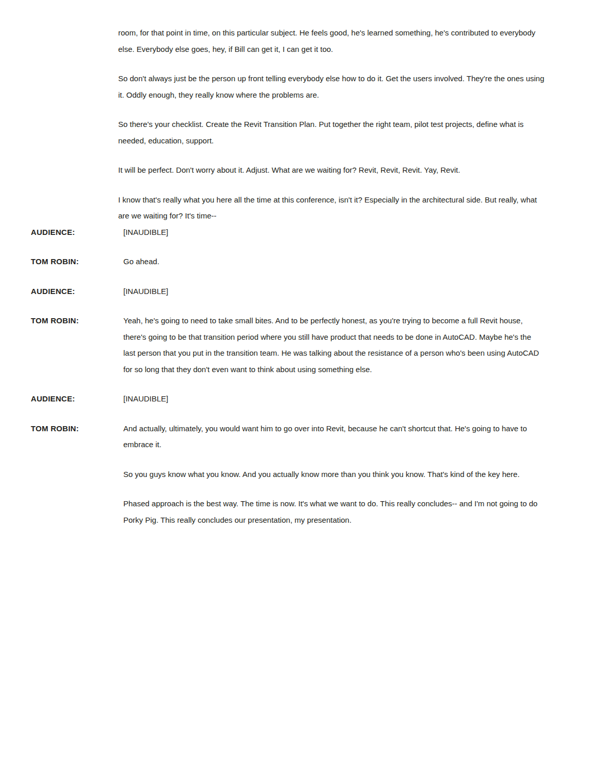room, for that point in time, on this particular subject. He feels good, he's learned something, he's contributed to everybody else. Everybody else goes, hey, if Bill can get it, I can get it too.
So don't always just be the person up front telling everybody else how to do it. Get the users involved. They're the ones using it. Oddly enough, they really know where the problems are.
So there's your checklist. Create the Revit Transition Plan. Put together the right team, pilot test projects, define what is needed, education, support.
It will be perfect. Don't worry about it. Adjust. What are we waiting for? Revit, Revit, Revit. Yay, Revit.
I know that's really what you here all the time at this conference, isn't it? Especially in the architectural side. But really, what are we waiting for? It's time--
AUDIENCE:
[INAUDIBLE]
TOM ROBIN:
Go ahead.
AUDIENCE:
[INAUDIBLE]
TOM ROBIN:
Yeah, he's going to need to take small bites. And to be perfectly honest, as you're trying to become a full Revit house, there's going to be that transition period where you still have product that needs to be done in AutoCAD. Maybe he's the last person that you put in the transition team. He was talking about the resistance of a person who's been using AutoCAD for so long that they don't even want to think about using something else.
AUDIENCE:
[INAUDIBLE]
TOM ROBIN:
And actually, ultimately, you would want him to go over into Revit, because he can't shortcut that. He's going to have to embrace it.
So you guys know what you know. And you actually know more than you think you know. That's kind of the key here.
Phased approach is the best way. The time is now. It's what we want to do. This really concludes-- and I'm not going to do Porky Pig. This really concludes our presentation, my presentation.